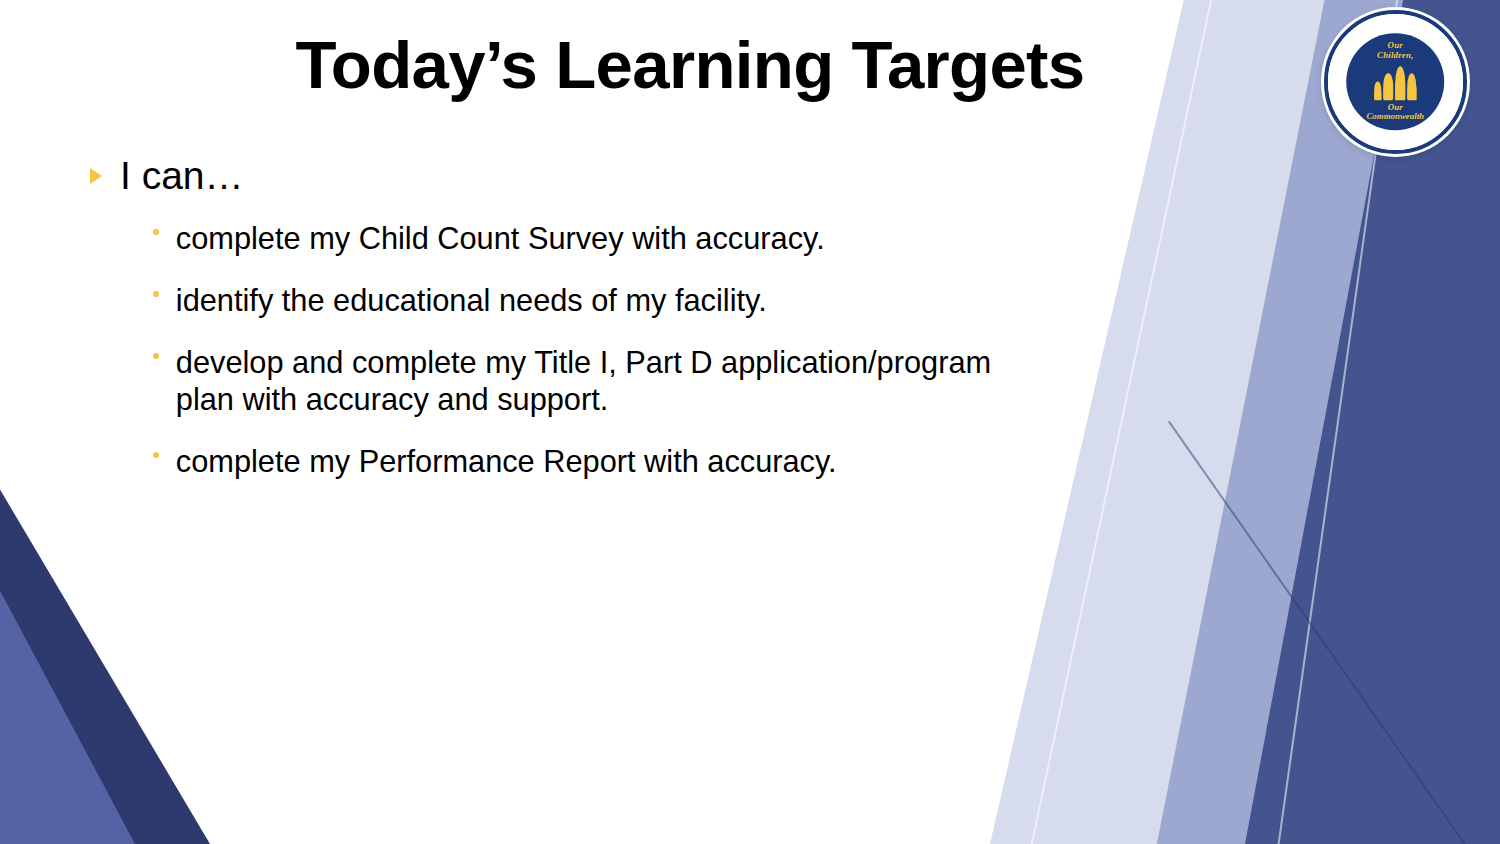Kentucky Department of Education
Our
Children,
Our
Commonwealth
Today’s Learning Targets
I can…
complete my Child Count Survey with accuracy.
identify the educational needs of my facility.
develop and complete my Title I, Part D application/program plan with accuracy and support.
complete my Performance Report with accuracy.